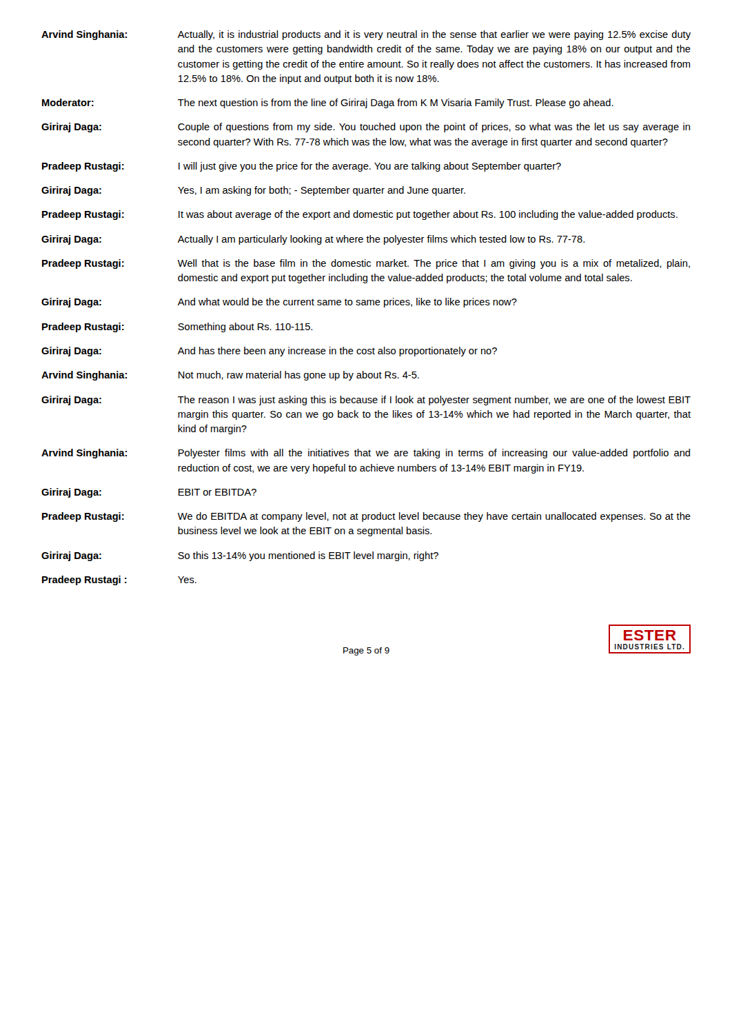| Arvind Singhania: | Actually, it is industrial products and it is very neutral in the sense that earlier we were paying 12.5% excise duty and the customers were getting bandwidth credit of the same. Today we are paying 18% on our output and the customer is getting the credit of the entire amount. So it really does not affect the customers. It has increased from 12.5% to 18%. On the input and output both it is now 18%. |
| Moderator: | The next question is from the line of Giriraj Daga from K M Visaria Family Trust. Please go ahead. |
| Giriraj Daga: | Couple of questions from my side. You touched upon the point of prices, so what was the let us say average in second quarter? With Rs. 77-78 which was the low, what was the average in first quarter and second quarter? |
| Pradeep Rustagi: | I will just give you the price for the average. You are talking about September quarter? |
| Giriraj Daga: | Yes, I am asking for both; - September quarter and June quarter. |
| Pradeep Rustagi: | It was about average of the export and domestic put together about Rs. 100 including the value-added products. |
| Giriraj Daga: | Actually I am particularly looking at where the polyester films which tested low to Rs. 77-78. |
| Pradeep Rustagi: | Well that is the base film in the domestic market. The price that I am giving you is a mix of metalized, plain, domestic and export put together including the value-added products; the total volume and total sales. |
| Giriraj Daga: | And what would be the current same to same prices, like to like prices now? |
| Pradeep Rustagi: | Something about Rs. 110-115. |
| Giriraj Daga: | And has there been any increase in the cost also proportionately or no? |
| Arvind Singhania: | Not much, raw material has gone up by about Rs. 4-5. |
| Giriraj Daga: | The reason I was just asking this is because if I look at polyester segment number, we are one of the lowest EBIT margin this quarter. So can we go back to the likes of 13-14% which we had reported in the March quarter, that kind of margin? |
| Arvind Singhania: | Polyester films with all the initiatives that we are taking in terms of increasing our value-added portfolio and reduction of cost, we are very hopeful to achieve numbers of 13-14% EBIT margin in FY19. |
| Giriraj Daga: | EBIT or EBITDA? |
| Pradeep Rustagi: | We do EBITDA at company level, not at product level because they have certain unallocated expenses. So at the business level we look at the EBIT on a segmental basis. |
| Giriraj Daga: | So this 13-14% you mentioned is EBIT level margin, right? |
| Pradeep Rustagi : | Yes. |
Page 5 of 9
ESTER INDUSTRIES LTD.